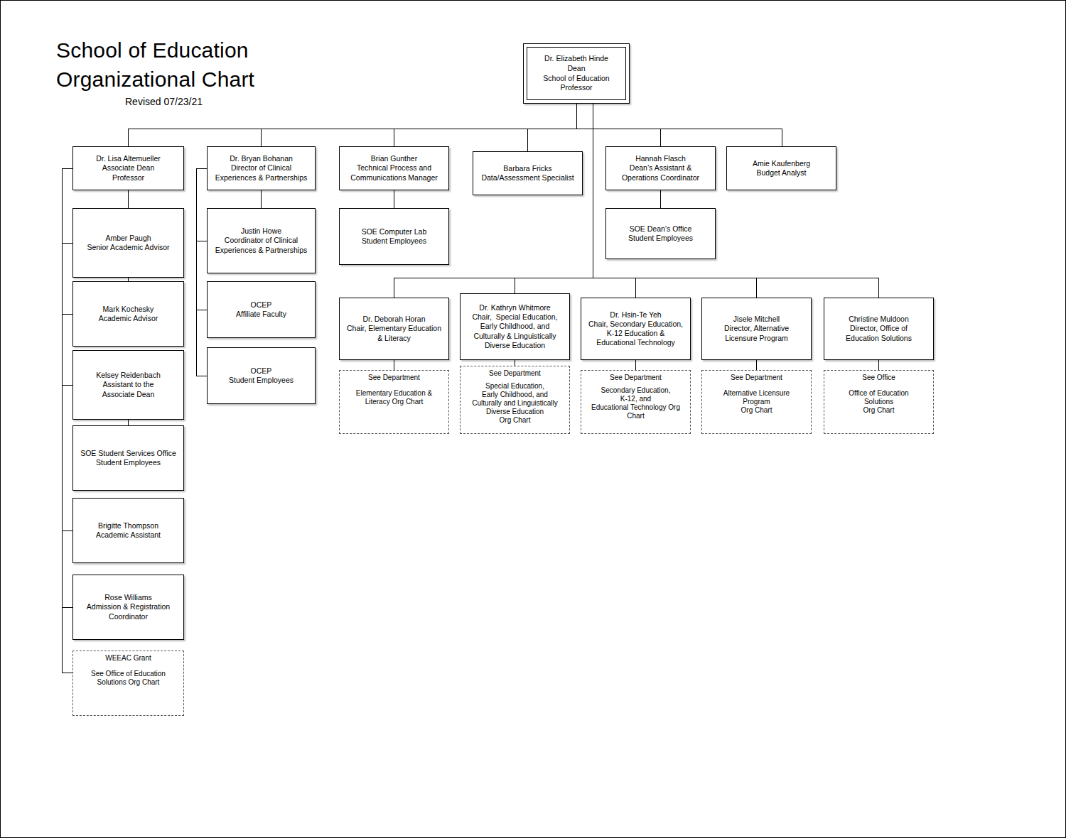School of Education
Organizational Chart
Revised 07/23/21
Dr. Elizabeth Hinde
Dean
School of Education
Professor
Dr. Lisa Altemueller
Associate Dean
Professor
Dr. Bryan Bohanan
Director of Clinical
Experiences & Partnerships
Brian Gunther
Technical Process and
Communications Manager
Barbara Fricks
Data/Assessment Specialist
Hannah Flasch
Dean’s Assistant &
Operations Coordinator
Amie Kaufenberg
Budget Analyst
Amber Paugh
Senior Academic Advisor
Mark Kochesky
Academic Advisor
Kelsey Reidenbach
Assistant to the
Associate Dean
SOE Student Services Office
Student Employees
Brigitte Thompson
Academic Assistant
Rose Williams
Admission & Registration
Coordinator
WEEAC Grant
See Office of Education
Solutions Org Chart
Justin Howe
Coordinator of Clinical
Experiences & Partnerships
OCEP
Affiliate Faculty
OCEP
Student Employees
SOE Computer Lab
Student Employees
SOE Dean’s Office
Student Employees
Dr. Deborah Horan
Chair, Elementary Education
& Literacy
Dr. Kathryn Whitmore
Chair, Special Education,
Early Childhood, and
Culturally & Linguistically
Diverse Education
Dr. Hsin-Te Yeh
Chair, Secondary Education,
K-12 Education &
Educational Technology
Jisele Mitchell
Director, Alternative
Licensure Program
Christine Muldoon
Director, Office of
Education Solutions
See Department
Elementary Education &
Literacy Org Chart
See Department
Special Education,
Early Childhood, and
Culturally and Linguistically
Diverse Education
Org Chart
See Department
Secondary Education,
K-12, and
Educational Technology Org
Chart
See Department
Alternative Licensure
Program
Org Chart
See Office
Office of Education
Solutions
Org Chart